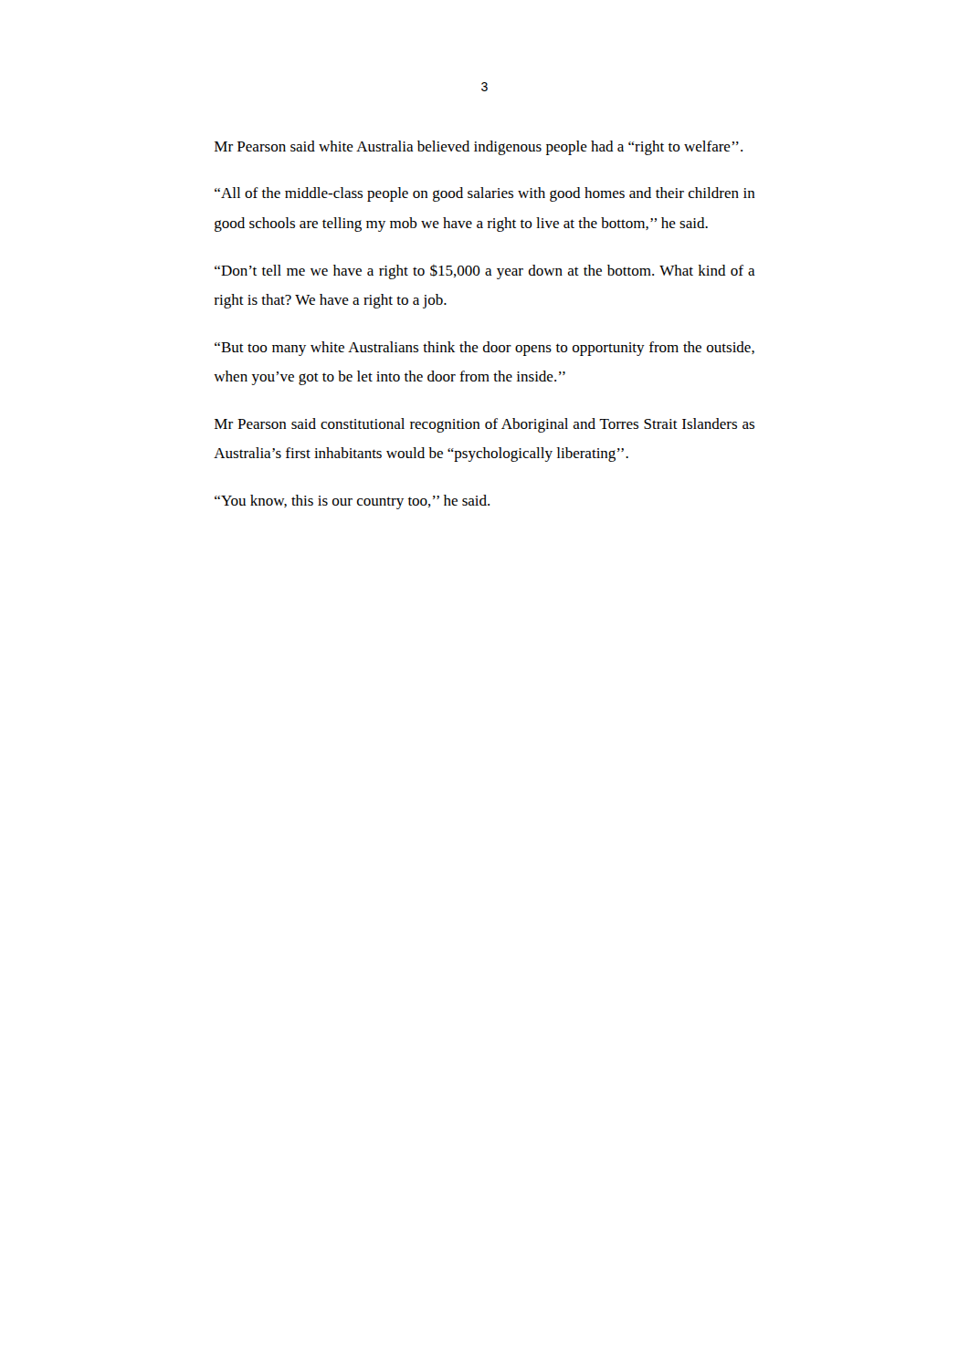3
Mr Pearson said white Australia believed indigenous people had a “right to welfare’’.
“All of the middle-class people on good salaries with good homes and their children in good schools are telling my mob we have a right to live at the bottom,’’ he said.
“Don’t tell me we have a right to $15,000 a year down at the bottom. What kind of a right is that? We have a right to a job.
“But too many white Australians think the door opens to opportunity from the outside, when you’ve got to be let into the door from the inside.’’
Mr Pearson said constitutional recognition of Aboriginal and Torres Strait Islanders as Australia’s first inhabitants would be “psychologically liberating’’.
“You know, this is our country too,’’ he said.